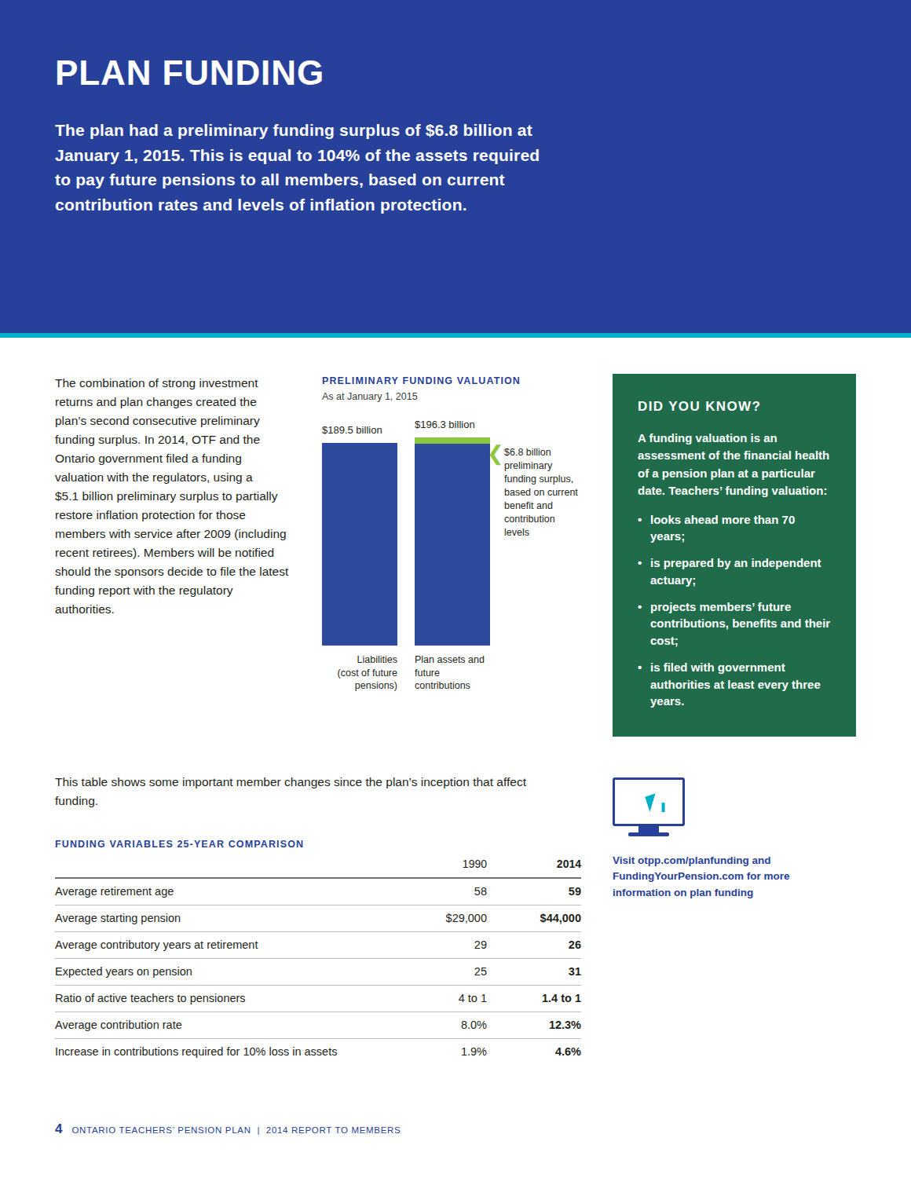Plan Funding
The plan had a preliminary funding surplus of $6.8 billion at January 1, 2015. This is equal to 104% of the assets required to pay future pensions to all members, based on current contribution rates and levels of inflation protection.
The combination of strong investment returns and plan changes created the plan’s second consecutive preliminary funding surplus. In 2014, OTF and the Ontario government filed a funding valuation with the regulators, using a $5.1 billion preliminary surplus to partially restore inflation protection for those members with service after 2009 (including recent retirees). Members will be notified should the sponsors decide to file the latest funding report with the regulatory authorities.
Preliminary Funding Valuation
As at January 1, 2015
$189.5 billion
$196.3 billion
Liabilities
(cost of future pensions)
Plan assets and future contributions
❮ $6.8 billion preliminary funding surplus, based on current benefit and contribution levels
Did you know?
A funding valuation is an assessment of the financial health of a pension plan at a particular date. Teachers’ funding valuation:
looks ahead more than 70 years;
is prepared by an independent actuary;
projects members’ future contributions, benefits and their cost;
is filed with government authorities at least every three years.
This table shows some important member changes since the plan’s inception that affect funding.
Funding Variables 25-Year Comparison
| | 1990 | 2014 |
| --- | --- | --- |
| Average retirement age | 58 | 59 |
| Average starting pension | $29,000 | $44,000 |
| Average contributory years at retirement | 29 | 26 |
| Expected years on pension | 25 | 31 |
| Ratio of active teachers to pensioners | 4 to 1 | 1.4 to 1 |
| Average contribution rate | 8.0% | 12.3% |
| Increase in contributions required for 10% loss in assets | 1.9% | 4.6% |
Visit otpp.com/planfunding and FundingYourPension.com for more information on plan funding
4 Ontario Teachers’ Pension Plan | 2014 Report to Members